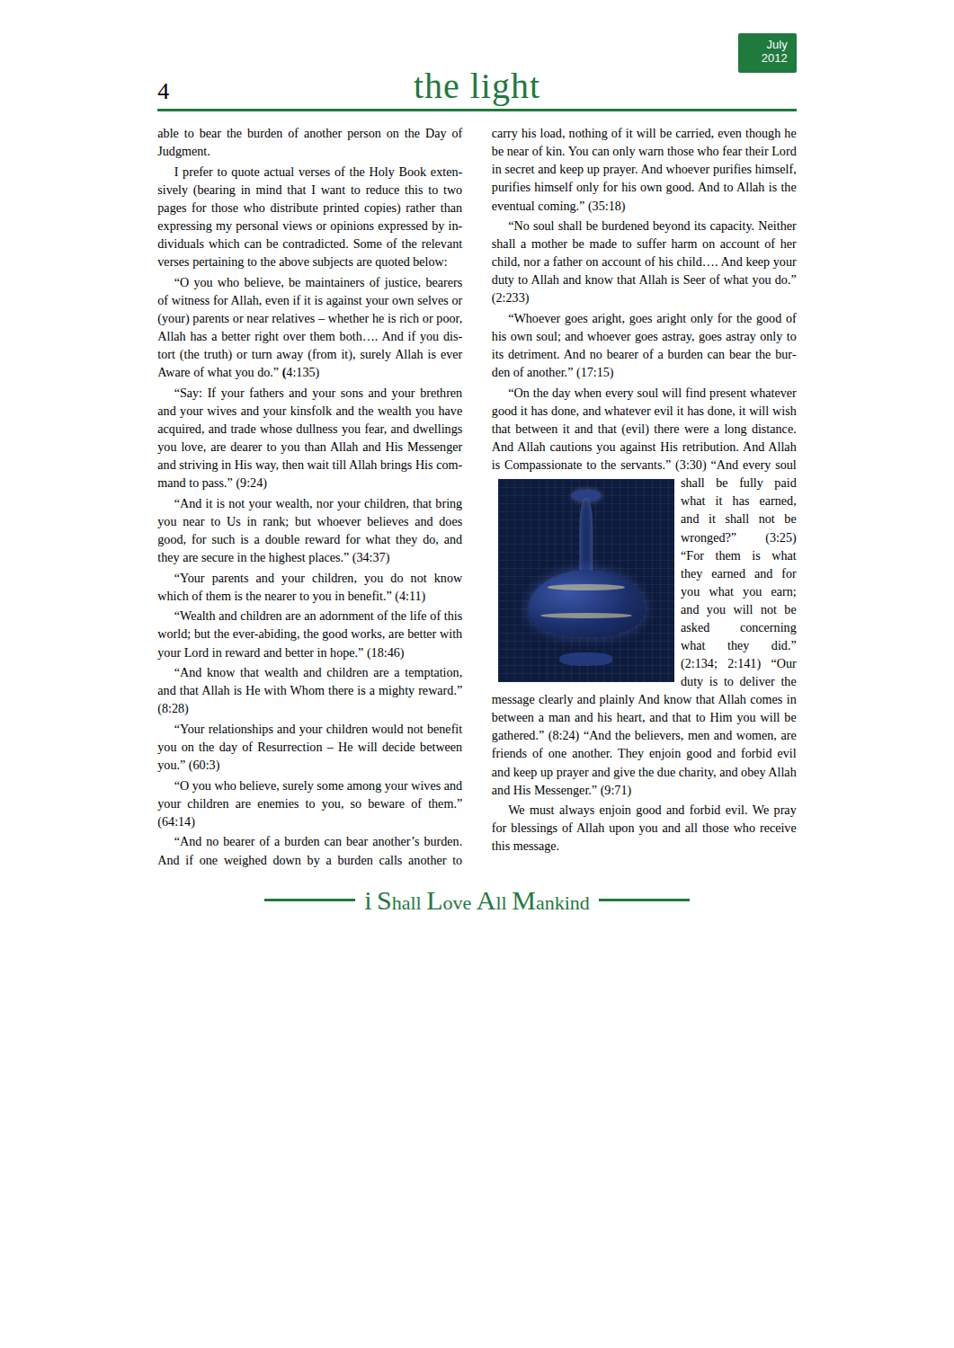4
the light
July
2012
able to bear the burden of another person on the Day of Judgment.
I prefer to quote actual verses of the Holy Book extensively (bearing in mind that I want to reduce this to two pages for those who distribute printed copies) rather than expressing my personal views or opinions expressed by individuals which can be contradicted. Some of the relevant verses pertaining to the above subjects are quoted below:
“O you who believe, be maintainers of justice, bearers of witness for Allah, even if it is against your own selves or (your) parents or near relatives – whether he is rich or poor, Allah has a better right over them both…. And if you distort (the truth) or turn away (from it), surely Allah is ever Aware of what you do.” (4:135)
“Say: If your fathers and your sons and your brethren and your wives and your kinsfolk and the wealth you have acquired, and trade whose dullness you fear, and dwellings you love, are dearer to you than Allah and His Messenger and striving in His way, then wait till Allah brings His command to pass.” (9:24)
“And it is not your wealth, nor your children, that bring you near to Us in rank; but whoever believes and does good, for such is a double reward for what they do, and they are secure in the highest places.” (34:37)
“Your parents and your children, you do not know which of them is the nearer to you in benefit.” (4:11)
“Wealth and children are an adornment of the life of this world; but the ever-abiding, the good works, are better with your Lord in reward and better in hope.” (18:46)
“And know that wealth and children are a temptation, and that Allah is He with Whom there is a mighty reward.” (8:28)
“Your relationships and your children would not benefit you on the day of Resurrection – He will decide between you.” (60:3)
“O you who believe, surely some among your wives and your children are enemies to you, so beware of them.” (64:14)
“And no bearer of a burden can bear another’s burden. And if one weighed down by a burden calls another to carry his load, nothing of it will be carried, even though he be near of kin. You can only warn those who fear their Lord in secret and keep up prayer. And whoever purifies himself, purifies himself only for his own good. And to Allah is the eventual coming.” (35:18)
“No soul shall be burdened beyond its capacity. Neither shall a mother be made to suffer harm on account of her child, nor a father on account of his child…. And keep your duty to Allah and know that Allah is Seer of what you do.” (2:233)
“Whoever goes aright, goes aright only for the good of his own soul; and whoever goes astray, goes astray only to its detriment. And no bearer of a burden can bear the burden of another.” (17:15)
“On the day when every soul will find present whatever good it has done, and whatever evil it has done, it will wish that between it and that (evil) there were a long distance. And Allah cautions you against His retribution. And Allah is Compassionate to the servants.” (3:30) “And every soul shall be fully paid what it has earned, and it shall not be wronged?” (3:25) “For them is what they earned and for you what you earn; and you will not be asked concerning what they did.” (2:134; 2:141) “Our duty is to deliver the message clearly and plainly And know that Allah comes in between a man and his heart, and that to Him you will be gathered.” (8:24) “And the believers, men and women, are friends of one another. They enjoin good and forbid evil and keep up prayer and give the due charity, and obey Allah and His Messenger.” (9:71)
We must always enjoin good and forbid evil. We pray for blessings of Allah upon you and all those who receive this message.
i Shall Love All Mankind